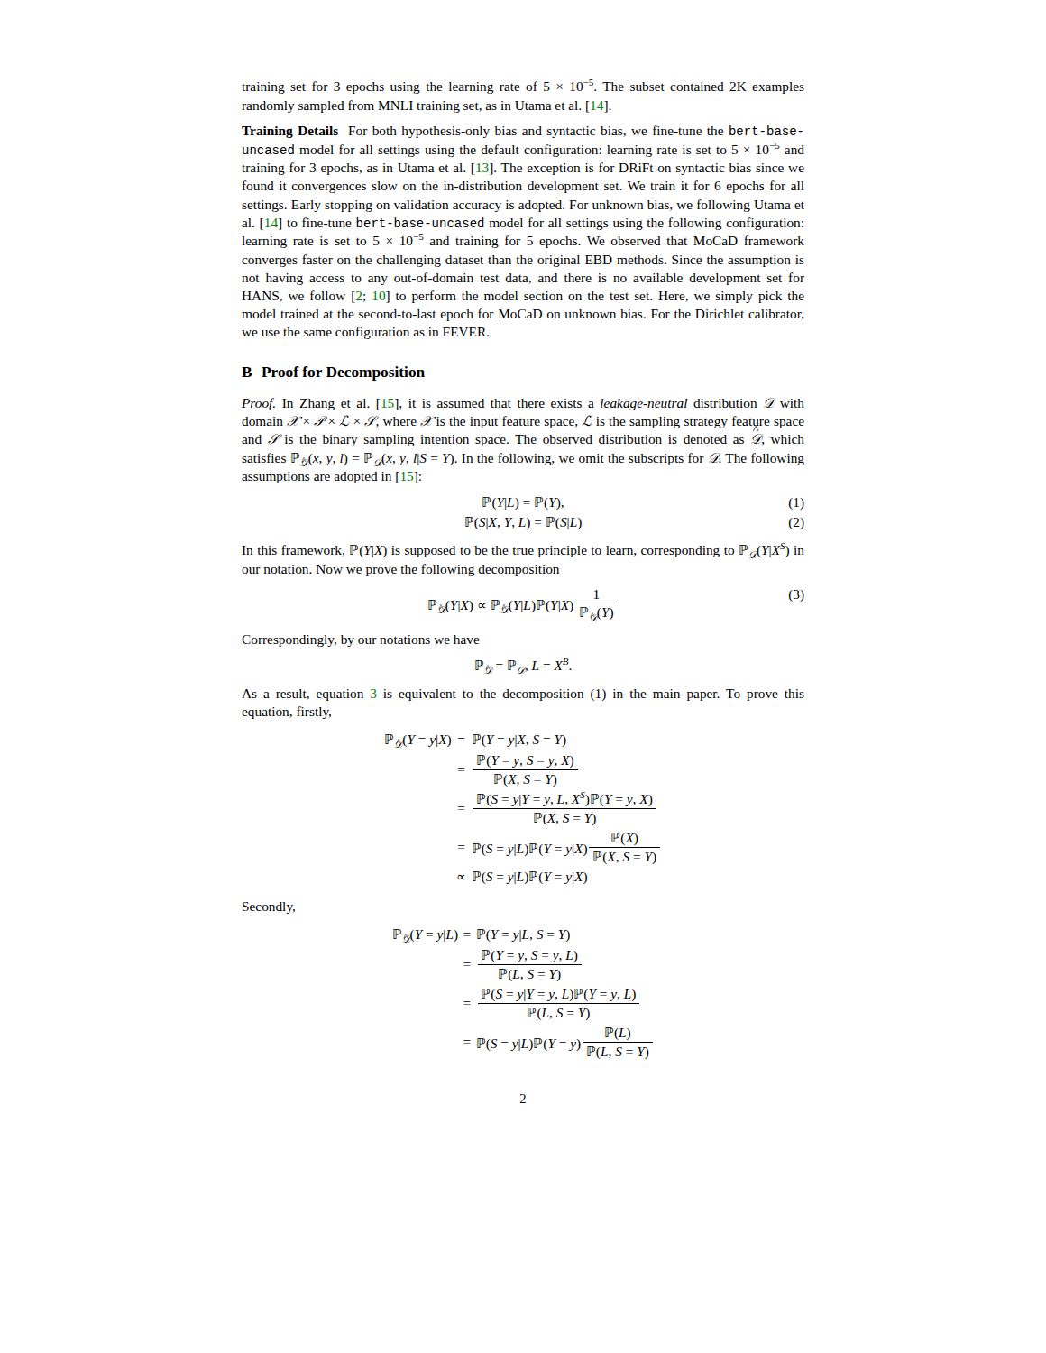training set for 3 epochs using the learning rate of 5 × 10−5. The subset contained 2K examples randomly sampled from MNLI training set, as in Utama et al. [14].
Training Details For both hypothesis-only bias and syntactic bias, we fine-tune the bert-base-uncased model for all settings using the default configuration: learning rate is set to 5 × 10−5 and training for 3 epochs, as in Utama et al. [13]. The exception is for DRiFt on syntactic bias since we found it convergences slow on the in-distribution development set. We train it for 6 epochs for all settings. Early stopping on validation accuracy is adopted. For unknown bias, we following Utama et al. [14] to fine-tune bert-base-uncased model for all settings using the following configuration: learning rate is set to 5 × 10−5 and training for 5 epochs. We observed that MoCaD framework converges faster on the challenging dataset than the original EBD methods. Since the assumption is not having access to any out-of-domain test data, and there is no available development set for HANS, we follow [2; 10] to perform the model section on the test set. Here, we simply pick the model trained at the second-to-last epoch for MoCaD on unknown bias. For the Dirichlet calibrator, we use the same configuration as in FEVER.
BProof for Decomposition
Proof. In Zhang et al. [15], it is assumed that there exists a leakage-neutral distribution 𝒟 with domain 𝒳 × 𝒫 × ℒ × 𝒮, where 𝒳 is the input feature space, ℒ is the sampling strategy feature space and 𝒮 is the binary sampling intention space. The observed distribution is denoted as 𝒟, which satisfies ℙ𝒟(x, y, l) = ℙ𝒟(x, y, l|S = Y). In the following, we omit the subscripts for 𝒟. The following assumptions are adopted in [15]:
ℙ(Y|L) = ℙ(Y), (1)
ℙ(S|X, Y, L) = ℙ(S|L) (2)
In this framework, ℙ(Y|X) is supposed to be the true principle to learn, corresponding to ℙ𝒟(Y|XS) in our notation. Now we prove the following decomposition
ℙ𝒟(Y|X) ∝ ℙ𝒟(Y|L)ℙ(Y|X)1 ℙ𝒟(Y) (3)
Correspondingly, by our notations we have
ℙ𝒟 = ℙ𝒟, L = XB.
As a result, equation 3 is equivalent to the decomposition (1) in the main paper. To prove this equation, firstly,
| ℙ 𝒟 ( Y = y / X ) | = | ℙ( Y = y / X , S = Y ) |
| | = | ℙ( Y = y , S = y , X ) ℙ( X , S = Y ) |
| | = | ℙ( S = y / Y = y , L , X S )ℙ( Y = y , X ) ℙ( X , S = Y ) |
| | = | ℙ( S = y / L )ℙ( Y = y / X ) ℙ( X ) ℙ( X , S = Y ) |
| | ∝ | ℙ( S = y / L )ℙ( Y = y / X ) |
Secondly,
| ℙ 𝒟 ( Y = y / L ) | = | ℙ( Y = y / L , S = Y ) |
| | = | ℙ( Y = y , S = y , L ) ℙ( L , S = Y ) |
| | = | ℙ( S = y / Y = y , L )ℙ( Y = y , L ) ℙ( L , S = Y ) |
| | = | ℙ( S = y / L )ℙ( Y = y ) ℙ( L ) ℙ( L , S = Y ) |
2